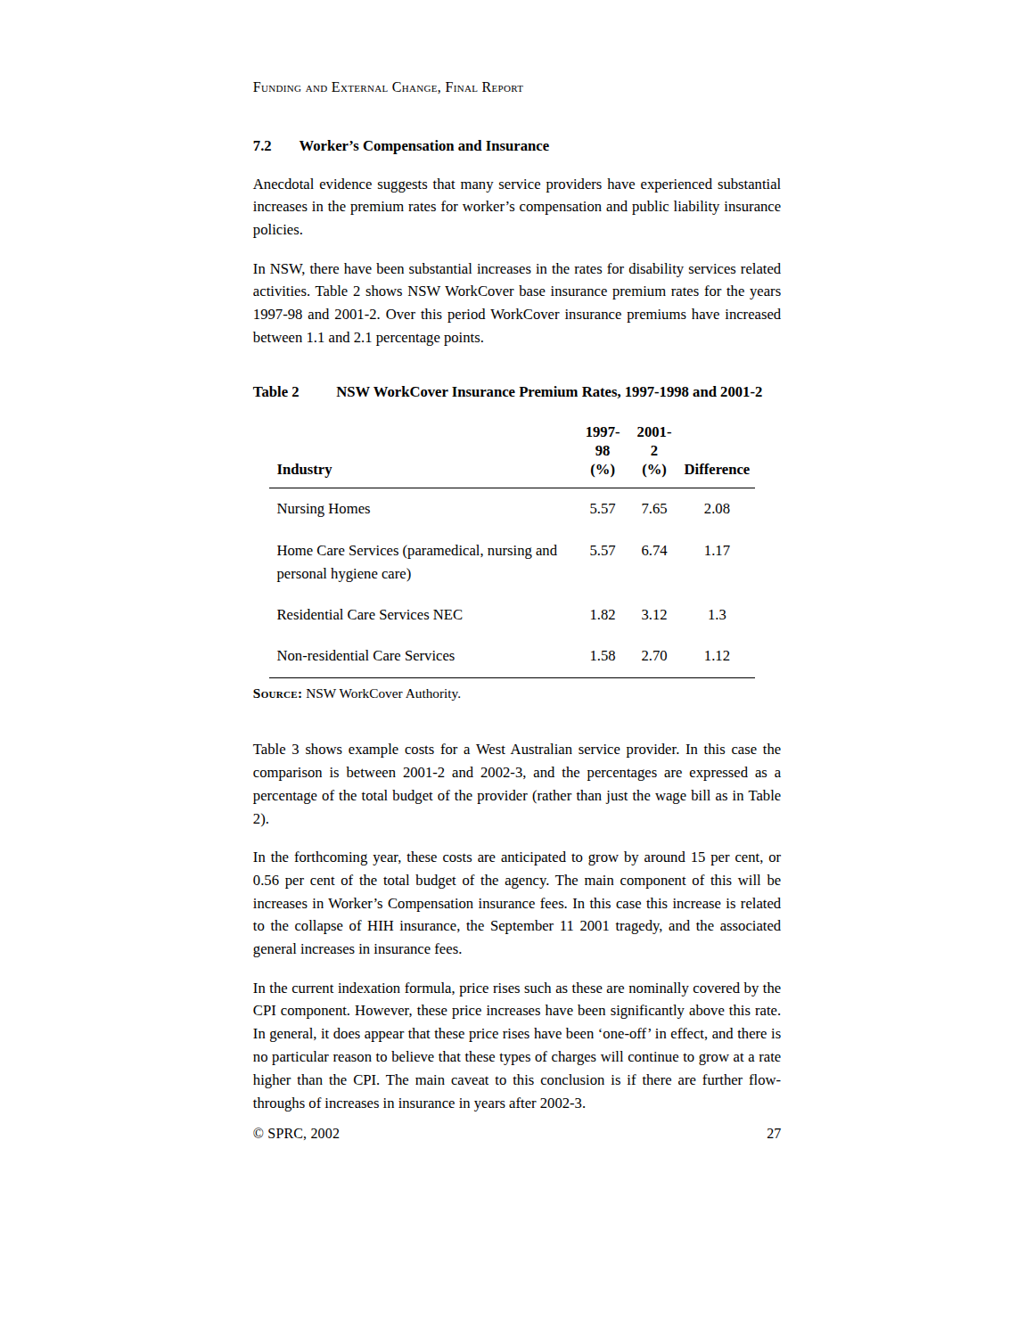Funding and External Change, Final Report
7.2 Worker’s Compensation and Insurance
Anecdotal evidence suggests that many service providers have experienced substantial increases in the premium rates for worker’s compensation and public liability insurance policies.
In NSW, there have been substantial increases in the rates for disability services related activities. Table 2 shows NSW WorkCover base insurance premium rates for the years 1997-98 and 2001-2. Over this period WorkCover insurance premiums have increased between 1.1 and 2.1 percentage points.
Table 2 NSW WorkCover Insurance Premium Rates, 1997-1998 and 2001-2
| Industry | 1997-98 (%) | 2001-2 (%) | Difference |
| --- | --- | --- | --- |
| Nursing Homes | 5.57 | 7.65 | 2.08 |
| Home Care Services (paramedical, nursing and personal hygiene care) | 5.57 | 6.74 | 1.17 |
| Residential Care Services NEC | 1.82 | 3.12 | 1.3 |
| Non-residential Care Services | 1.58 | 2.70 | 1.12 |
Source: NSW WorkCover Authority.
Table 3 shows example costs for a West Australian service provider. In this case the comparison is between 2001-2 and 2002-3, and the percentages are expressed as a percentage of the total budget of the provider (rather than just the wage bill as in Table 2).
In the forthcoming year, these costs are anticipated to grow by around 15 per cent, or 0.56 per cent of the total budget of the agency. The main component of this will be increases in Worker’s Compensation insurance fees. In this case this increase is related to the collapse of HIH insurance, the September 11 2001 tragedy, and the associated general increases in insurance fees.
In the current indexation formula, price rises such as these are nominally covered by the CPI component. However, these price increases have been significantly above this rate. In general, it does appear that these price rises have been ‘one-off’ in effect, and there is no particular reason to believe that these types of charges will continue to grow at a rate higher than the CPI. The main caveat to this conclusion is if there are further flow-throughs of increases in insurance in years after 2002-3.
© SPRC, 2002
27